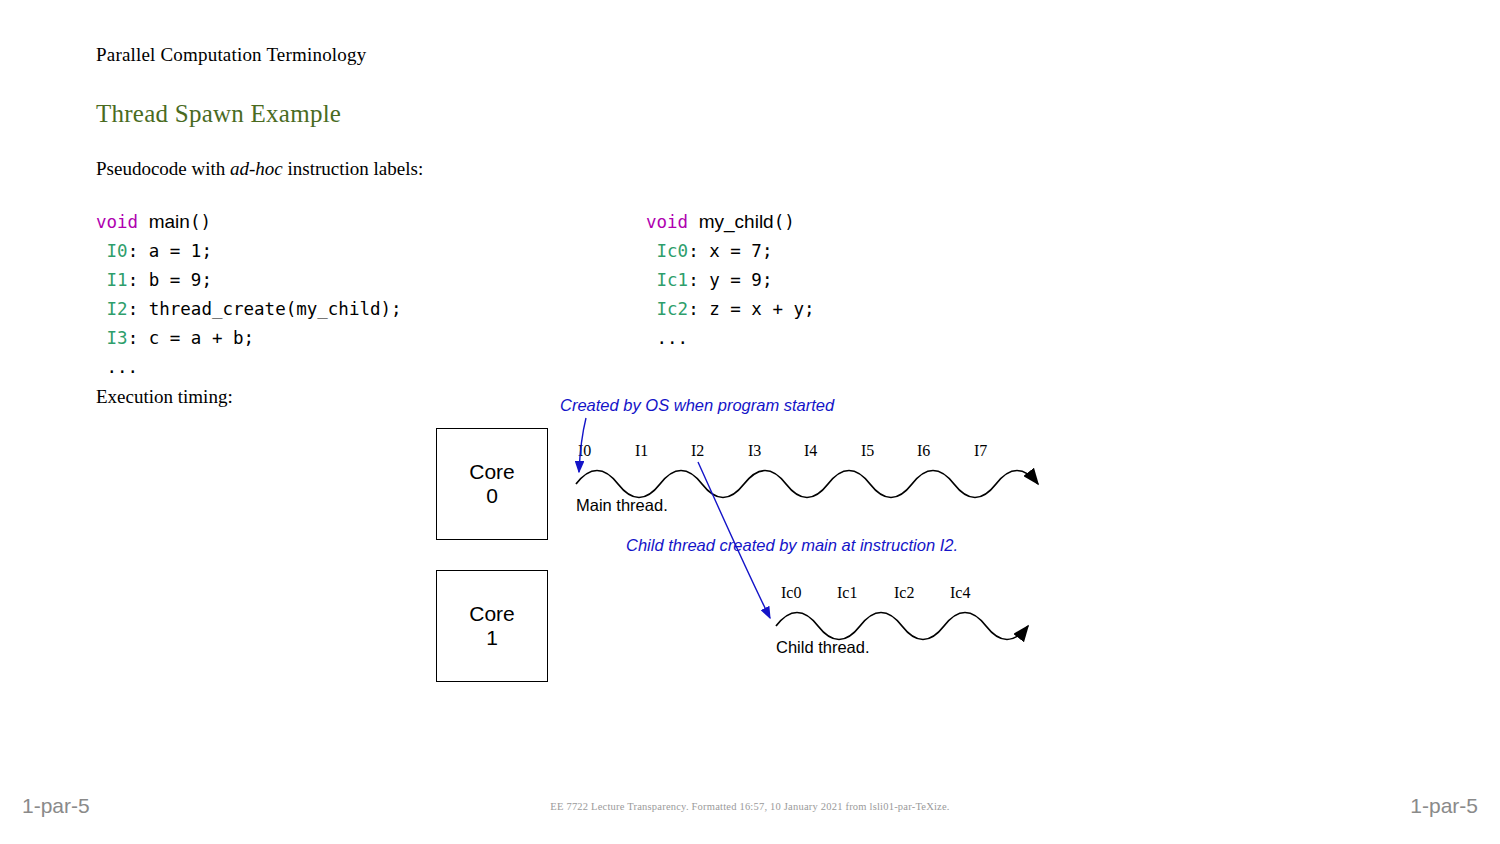Parallel Computation Terminology
Thread Spawn Example
Pseudocode with ad-hoc instruction labels:
void main()
 I0: a = 1;
 I1: b = 9;
 I2: thread_create(my_child);
 I3: c = a + b;
 ...
void my_child()
 Ic0: x = 7;
 Ic1: y = 9;
 Ic2: z = x + y;
 ...
Execution timing:
Core
0
Core
1
Created by OS when program started
Child thread created by main at instruction I2.
Main thread.
Child thread.
I0
I1
I2
I3
I4
I5
I6
I7
Ic0
Ic1
Ic2
Ic4
1-par-5
1-par-5
EE 7722 Lecture Transparency. Formatted 16:57, 10 January 2021 from lsli01-par-TeXize.